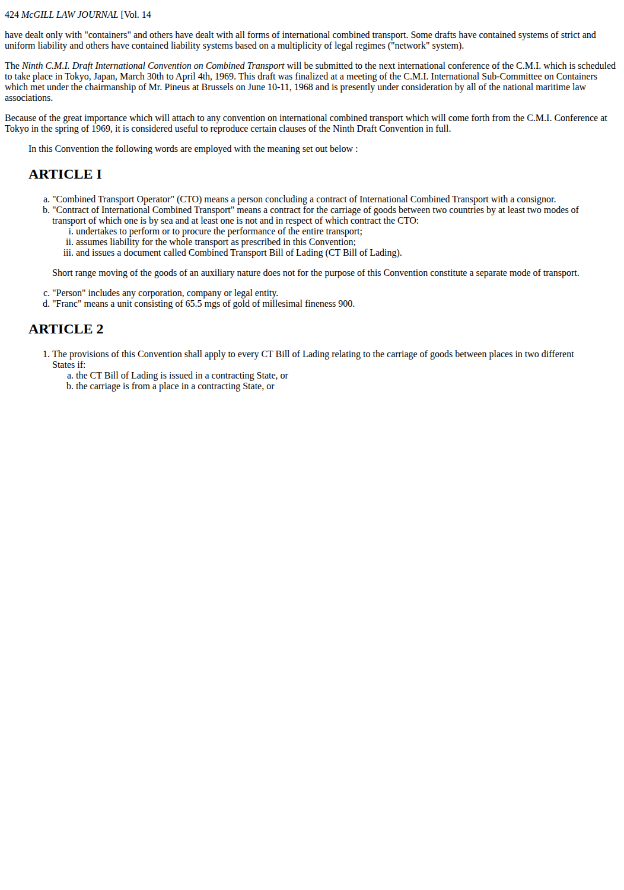424 McGILL LAW JOURNAL [Vol. 14
have dealt only with "containers" and others have dealt with all forms of international combined transport. Some drafts have contained systems of strict and uniform liability and others have contained liability systems based on a multiplicity of legal regimes ("network" system).
The Ninth C.M.I. Draft International Convention on Combined Transport will be submitted to the next international conference of the C.M.I. which is scheduled to take place in Tokyo, Japan, March 30th to April 4th, 1969. This draft was finalized at a meeting of the C.M.I. International Sub-Committee on Containers which met under the chairmanship of Mr. Pineus at Brussels on June 10-11, 1968 and is presently under consideration by all of the national maritime law associations.
Because of the great importance which will attach to any convention on international combined transport which will come forth from the C.M.I. Conference at Tokyo in the spring of 1969, it is considered useful to reproduce certain clauses of the Ninth Draft Convention in full.
In this Convention the following words are employed with the meaning set out below :
ARTICLE I
"Combined Transport Operator" (CTO) means a person concluding a contract of International Combined Transport with a consignor.
"Contract of International Combined Transport" means a contract for the carriage of goods between two countries by at least two modes of transport of which one is by sea and at least one is not and in respect of which contract the CTO:
undertakes to perform or to procure the performance of the entire transport;
assumes liability for the whole transport as prescribed in this Convention;
and issues a document called Combined Transport Bill of Lading (CT Bill of Lading).
Short range moving of the goods of an auxiliary nature does not for the purpose of this Convention constitute a separate mode of transport.
"Person" includes any corporation, company or legal entity.
"Franc" means a unit consisting of 65.5 mgs of gold of millesimal fineness 900.
ARTICLE 2
The provisions of this Convention shall apply to every CT Bill of Lading relating to the carriage of goods between places in two different States if:
the CT Bill of Lading is issued in a contracting State, or
the carriage is from a place in a contracting State, or